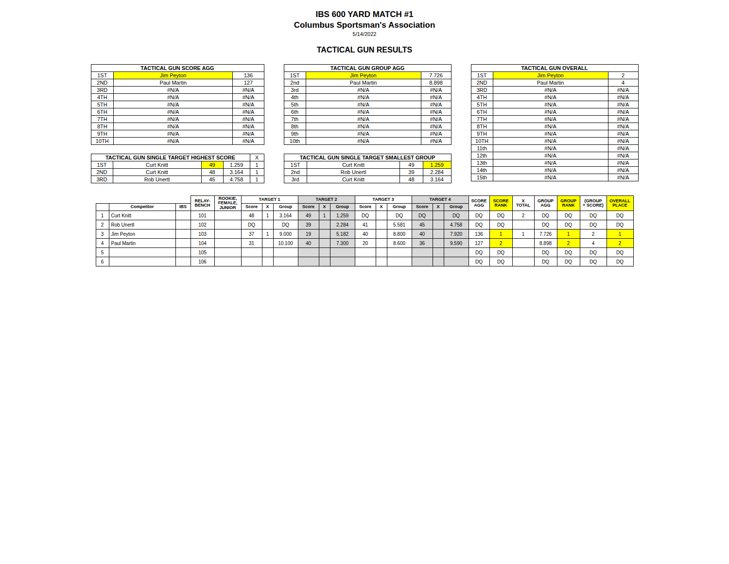IBS 600 YARD MATCH #1
Columbus Sportsman's Association
5/14/2022
TACTICAL GUN RESULTS
| TACTICAL GUN SCORE AGG |
| 1ST | Jim Peyton | 136 |
| 2ND | Paul Martin | 127 |
| 3RD | #N/A | #N/A |
| 4TH | #N/A | #N/A |
| 5TH | #N/A | #N/A |
| 6TH | #N/A | #N/A |
| 7TH | #N/A | #N/A |
| 8TH | #N/A | #N/A |
| 9TH | #N/A | #N/A |
| 10TH | #N/A | #N/A |
| TACTICAL GUN SINGLE TARGET HIGHEST SCORE | X |
| 1ST | Curt Knitt | 49 | 1.259 | 1 |
| 2ND | Curt Knitt | 48 | 3.164 | 1 |
| 3RD | Rob Unertl | 45 | 4.758 | 1 |
| TACTICAL GUN GROUP AGG |
| 1ST | Jim Peyton | 7.726 |
| 2nd | Paul Martin | 8.898 |
| 3rd | #N/A | #N/A |
| 4th | #N/A | #N/A |
| 5th | #N/A | #N/A |
| 6th | #N/A | #N/A |
| 7th | #N/A | #N/A |
| 8th | #N/A | #N/A |
| 9th | #N/A | #N/A |
| 10th | #N/A | #N/A |
| TACTICAL GUN SINGLE TARGET SMALLEST GROUP |
| 1ST | Curt Knitt | 49 | 1.259 |
| 2nd | Rob Unertl | 39 | 2.284 |
| 3rd | Curt Knitt | 48 | 3.164 |
| TACTICAL GUN OVERALL |
| 1ST | Jim Peyton | 2 |
| 2ND | Paul Martin | 4 |
| 3RD | #N/A | #N/A |
| 4TH | #N/A | #N/A |
| 5TH | #N/A | #N/A |
| 6TH | #N/A | #N/A |
| 7TH | #N/A | #N/A |
| 8TH | #N/A | #N/A |
| 9TH | #N/A | #N/A |
| 10TH | #N/A | #N/A |
| 11th | #N/A | #N/A |
| 12th | #N/A | #N/A |
| 13th | #N/A | #N/A |
| 14th | #N/A | #N/A |
| 15th | #N/A | #N/A |
| | | | RELAY- BENCH | ROOKIE, FEMALE, JUNIOR | TARGET 1 | TARGET 2 | TARGET 3 | TARGET 4 | SCORE AGG | SCORE RANK | X TOTAL | GROUP AGG | GROUP RANK | (GROUP + SCORE) | OVERALL PLACE |
| --- | --- | --- | --- | --- | --- | --- | --- | --- | --- | --- | --- | --- | --- | --- | --- |
| | Competitor | IBS | Score | X | Group | Score | X | Group | Score | X | Group | Score | X | Group |
| 1 | Curt Knitt | | 101 | | 48 | 1 | 3.164 | 49 | 1 | 1.259 | DQ | | DQ | DQ | | DQ | DQ | DQ | 2 | DQ | DQ | DQ | DQ |
| 2 | Rob Unertl | | 102 | | DQ | | DQ | 39 | | 2.284 | 41 | | 5.581 | 45 | | 4.758 | DQ | DQ | | DQ | DQ | DQ | DQ |
| 3 | Jim Peyton | | 103 | | 37 | 1 | 9.000 | 19 | | 5.182 | 40 | | 8.800 | 40 | | 7.920 | 136 | 1 | 1 | 7.726 | 1 | 2 | 1 |
| 4 | Paul Martin | | 104 | | 31 | | 10.100 | 40 | | 7.300 | 20 | | 8.600 | 36 | | 9.590 | 127 | 2 | | 8.898 | 2 | 4 | 2 |
| 5 | | | 105 | | | | | | | | | | | | | | DQ | DQ | | DQ | DQ | DQ | DQ |
| 6 | | | 106 | | | | | | | | | | | | | | DQ | DQ | | DQ | DQ | DQ | DQ |